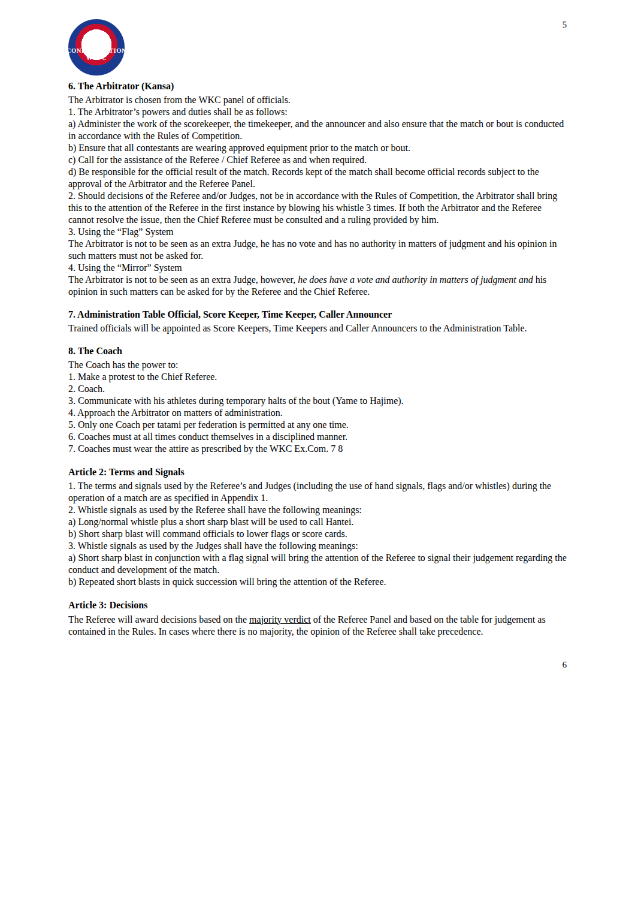5
WORLD
KARATE
CONFEDERATION
W K C
6. The Arbitrator (Kansa)
The Arbitrator is chosen from the WKC panel of officials.
1. The Arbitrator’s powers and duties shall be as follows:
a) Administer the work of the scorekeeper, the timekeeper, and the announcer and also ensure that the match or bout is conducted in accordance with the Rules of Competition.
b) Ensure that all contestants are wearing approved equipment prior to the match or bout.
c) Call for the assistance of the Referee / Chief Referee as and when required.
d) Be responsible for the official result of the match. Records kept of the match shall become official records subject to the approval of the Arbitrator and the Referee Panel.
2. Should decisions of the Referee and/or Judges, not be in accordance with the Rules of Competition, the Arbitrator shall bring this to the attention of the Referee in the first instance by blowing his whistle 3 times. If both the Arbitrator and the Referee cannot resolve the issue, then the Chief Referee must be consulted and a ruling provided by him.
3. Using the “Flag” System
The Arbitrator is not to be seen as an extra Judge, he has no vote and has no authority in matters of judgment and his opinion in such matters must not be asked for.
4. Using the “Mirror” System
The Arbitrator is not to be seen as an extra Judge, however, he does have a vote and authority in matters of judgment and his opinion in such matters can be asked for by the Referee and the Chief Referee.
7. Administration Table Official, Score Keeper, Time Keeper, Caller Announcer
Trained officials will be appointed as Score Keepers, Time Keepers and Caller Announcers to the Administration Table.
8. The Coach
The Coach has the power to:
1. Make a protest to the Chief Referee.
2. Coach.
3. Communicate with his athletes during temporary halts of the bout (Yame to Hajime).
4. Approach the Arbitrator on matters of administration.
5. Only one Coach per tatami per federation is permitted at any one time.
6. Coaches must at all times conduct themselves in a disciplined manner.
7. Coaches must wear the attire as prescribed by the WKC Ex.Com. 7 8
Article 2: Terms and Signals
1. The terms and signals used by the Referee’s and Judges (including the use of hand signals, flags and/or whistles) during the operation of a match are as specified in Appendix 1.
2. Whistle signals as used by the Referee shall have the following meanings:
a) Long/normal whistle plus a short sharp blast will be used to call Hantei.
b) Short sharp blast will command officials to lower flags or score cards.
3. Whistle signals as used by the Judges shall have the following meanings:
a) Short sharp blast in conjunction with a flag signal will bring the attention of the Referee to signal their judgement regarding the conduct and development of the match.
b) Repeated short blasts in quick succession will bring the attention of the Referee.
Article 3: Decisions
The Referee will award decisions based on the majority verdict of the Referee Panel and based on the table for judgement as contained in the Rules. In cases where there is no majority, the opinion of the Referee shall take precedence.
6